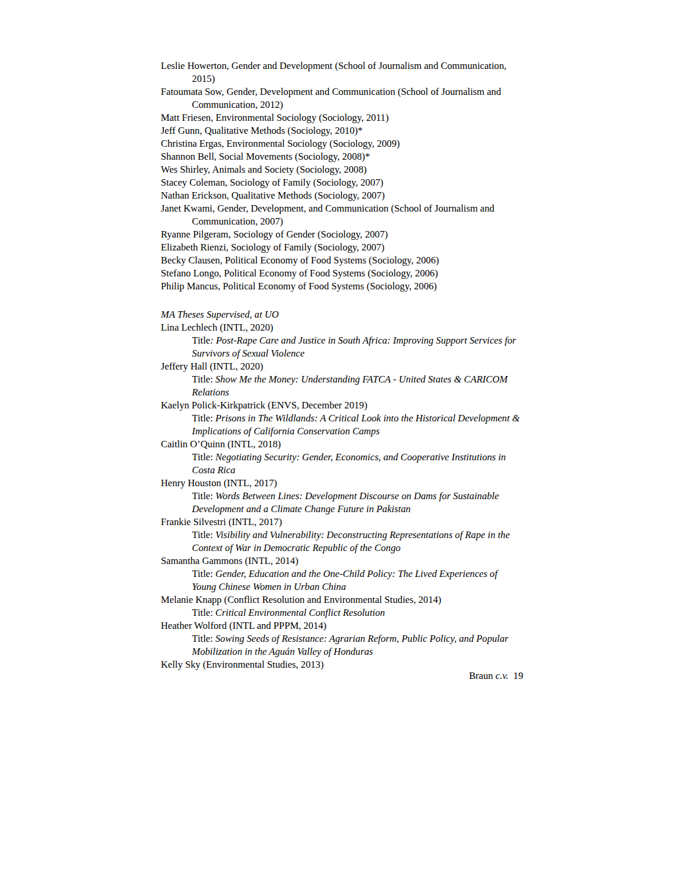Leslie Howerton, Gender and Development (School of Journalism and Communication, 2015)
Fatoumata Sow, Gender, Development and Communication (School of Journalism and Communication, 2012)
Matt Friesen, Environmental Sociology (Sociology, 2011)
Jeff Gunn, Qualitative Methods (Sociology, 2010)*
Christina Ergas, Environmental Sociology (Sociology, 2009)
Shannon Bell, Social Movements (Sociology, 2008)*
Wes Shirley, Animals and Society (Sociology, 2008)
Stacey Coleman, Sociology of Family (Sociology, 2007)
Nathan Erickson, Qualitative Methods (Sociology, 2007)
Janet Kwami, Gender, Development, and Communication (School of Journalism and Communication, 2007)
Ryanne Pilgeram, Sociology of Gender (Sociology, 2007)
Elizabeth Rienzi, Sociology of Family (Sociology, 2007)
Becky Clausen, Political Economy of Food Systems (Sociology, 2006)
Stefano Longo, Political Economy of Food Systems (Sociology, 2006)
Philip Mancus, Political Economy of Food Systems (Sociology, 2006)
MA Theses Supervised, at UO
Lina Lechlech (INTL, 2020)
Title: Post-Rape Care and Justice in South Africa: Improving Support Services for Survivors of Sexual Violence
Jeffery Hall (INTL, 2020)
Title: Show Me the Money: Understanding FATCA - United States & CARICOM Relations
Kaelyn Polick-Kirkpatrick (ENVS, December 2019)
Title: Prisons in The Wildlands: A Critical Look into the Historical Development & Implications of California Conservation Camps
Caitlin O’Quinn (INTL, 2018)
Title: Negotiating Security: Gender, Economics, and Cooperative Institutions in Costa Rica
Henry Houston (INTL, 2017)
Title: Words Between Lines: Development Discourse on Dams for Sustainable Development and a Climate Change Future in Pakistan
Frankie Silvestri (INTL, 2017)
Title: Visibility and Vulnerability: Deconstructing Representations of Rape in the Context of War in Democratic Republic of the Congo
Samantha Gammons (INTL, 2014)
Title: Gender, Education and the One-Child Policy: The Lived Experiences of Young Chinese Women in Urban China
Melanie Knapp (Conflict Resolution and Environmental Studies, 2014)
Title: Critical Environmental Conflict Resolution
Heather Wolford (INTL and PPPM, 2014)
Title: Sowing Seeds of Resistance: Agrarian Reform, Public Policy, and Popular Mobilization in the Aguán Valley of Honduras
Kelly Sky (Environmental Studies, 2013)
Braun c.v. 19